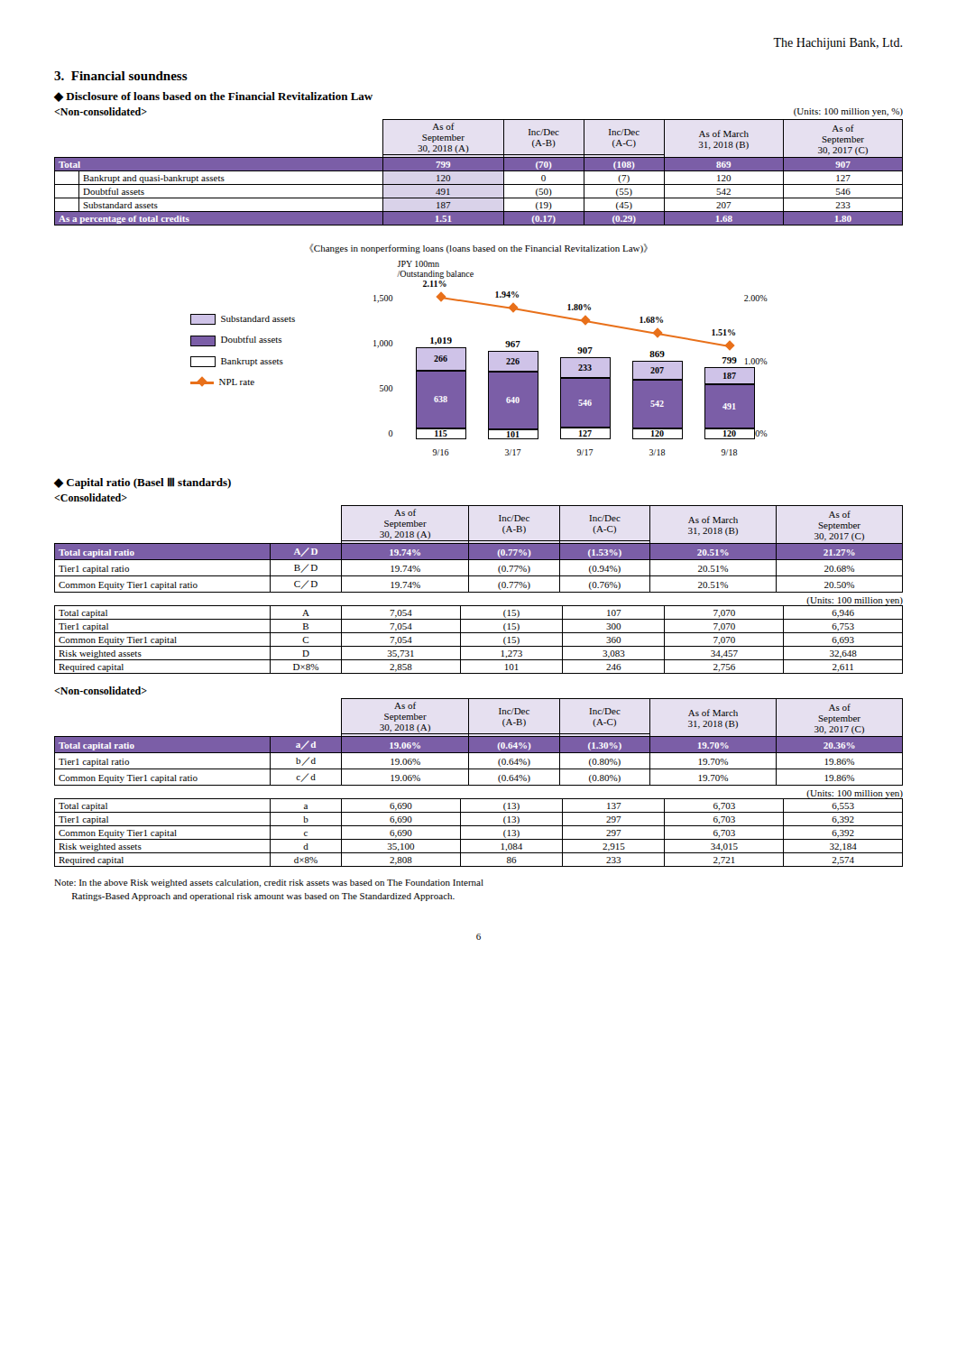The Hachijuni Bank, Ltd.
3. Financial soundness
◆ Disclosure of loans based on the Financial Revitalization Law
<Non-consolidated> (Units: 100 million yen, %)
| | As of September 30, 2018 (A) | Inc/Dec (A-B) | Inc/Dec (A-C) | As of March 31, 2018 (B) | As of September 30, 2017 (C) |
| Total | 799 | (70) | (108) | 869 | 907 |
| | Bankrupt and quasi-bankrupt assets | 120 | 0 | (7) | 120 | 127 |
| | Doubtful assets | 491 | (50) | (55) | 542 | 546 |
| | Substandard assets | 187 | (19) | (45) | 207 | 233 |
| As a percentage of total credits | 1.51 | (0.17) | (0.29) | 1.68 | 1.80 |
《Changes in nonperforming loans (loans based on the Financial Revitalization Law)》
JPY 100mn
/Outstanding balance
1,500
1,000
500
0
2.00%
1.00%
0.00%
Substandard assets
Doubtful assets
Bankrupt assets
NPL rate
1,019
266
638
115
9/16
967
226
640
101
3/17
907
233
546
127
9/17
869
207
542
120
3/18
799
187
491
120
9/18
2.11%
1.94%
1.80%
1.68%
1.51%
◆ Capital ratio (Basel Ⅲ standards)
<Consolidated>
| | As of September 30, 2018 (A) | Inc/Dec (A-B) | Inc/Dec (A-C) | As of March 31, 2018 (B) | As of September 30, 2017 (C) |
| Total capital ratio | A／D | 19.74% | (0.77%) | (1.53%) | 20.51% | 21.27% |
| Tier1 capital ratio | B／D | 19.74% | (0.77%) | (0.94%) | 20.51% | 20.68% |
| Common Equity Tier1 capital ratio | C／D | 19.74% | (0.77%) | (0.76%) | 20.51% | 20.50% |
(Units: 100 million yen)
| Total capital | A | 7,054 | (15) | 107 | 7,070 | 6,946 |
| Tier1 capital | B | 7,054 | (15) | 300 | 7,070 | 6,753 |
| Common Equity Tier1 capital | C | 7,054 | (15) | 360 | 7,070 | 6,693 |
| Risk weighted assets | D | 35,731 | 1,273 | 3,083 | 34,457 | 32,648 |
| Required capital | D×8% | 2,858 | 101 | 246 | 2,756 | 2,611 |
<Non-consolidated>
| | As of September 30, 2018 (A) | Inc/Dec (A-B) | Inc/Dec (A-C) | As of March 31, 2018 (B) | As of September 30, 2017 (C) |
| Total capital ratio | a／d | 19.06% | (0.64%) | (1.30%) | 19.70% | 20.36% |
| Tier1 capital ratio | b／d | 19.06% | (0.64%) | (0.80%) | 19.70% | 19.86% |
| Common Equity Tier1 capital ratio | c／d | 19.06% | (0.64%) | (0.80%) | 19.70% | 19.86% |
(Units: 100 million yen)
| Total capital | a | 6,690 | (13) | 137 | 6,703 | 6,553 |
| Tier1 capital | b | 6,690 | (13) | 297 | 6,703 | 6,392 |
| Common Equity Tier1 capital | c | 6,690 | (13) | 297 | 6,703 | 6,392 |
| Risk weighted assets | d | 35,100 | 1,084 | 2,915 | 34,015 | 32,184 |
| Required capital | d×8% | 2,808 | 86 | 233 | 2,721 | 2,574 |
Note: In the above Risk weighted assets calculation, credit risk assets was based on The Foundation Internal
Ratings-Based Approach and operational risk amount was based on The Standardized Approach.
6